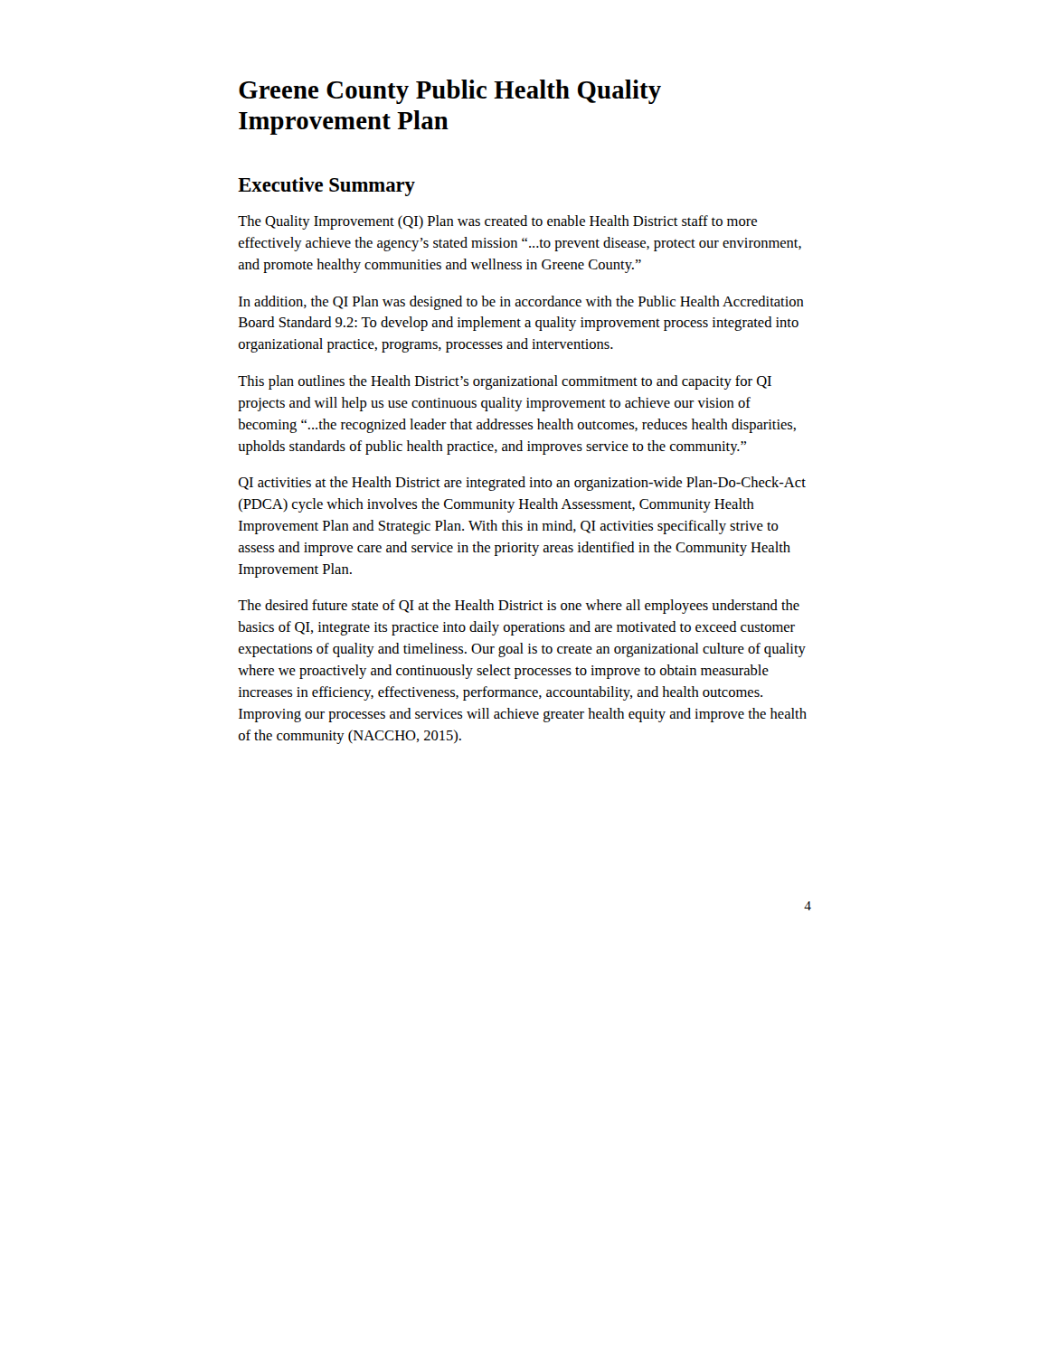Greene County Public Health Quality Improvement Plan
Executive Summary
The Quality Improvement (QI) Plan was created to enable Health District staff to more effectively achieve the agency’s stated mission “...to prevent disease, protect our environment, and promote healthy communities and wellness in Greene County.”
In addition, the QI Plan was designed to be in accordance with the Public Health Accreditation Board Standard 9.2: To develop and implement a quality improvement process integrated into organizational practice, programs, processes and interventions.
This plan outlines the Health District’s organizational commitment to and capacity for QI projects and will help us use continuous quality improvement to achieve our vision of becoming “...the recognized leader that addresses health outcomes, reduces health disparities, upholds standards of public health practice, and improves service to the community.”
QI activities at the Health District are integrated into an organization-wide Plan-Do-Check-Act (PDCA) cycle which involves the Community Health Assessment, Community Health Improvement Plan and Strategic Plan. With this in mind, QI activities specifically strive to assess and improve care and service in the priority areas identified in the Community Health Improvement Plan.
The desired future state of QI at the Health District is one where all employees understand the basics of QI, integrate its practice into daily operations and are motivated to exceed customer expectations of quality and timeliness. Our goal is to create an organizational culture of quality where we proactively and continuously select processes to improve to obtain measurable increases in efficiency, effectiveness, performance, accountability, and health outcomes. Improving our processes and services will achieve greater health equity and improve the health of the community (NACCHO, 2015).
4